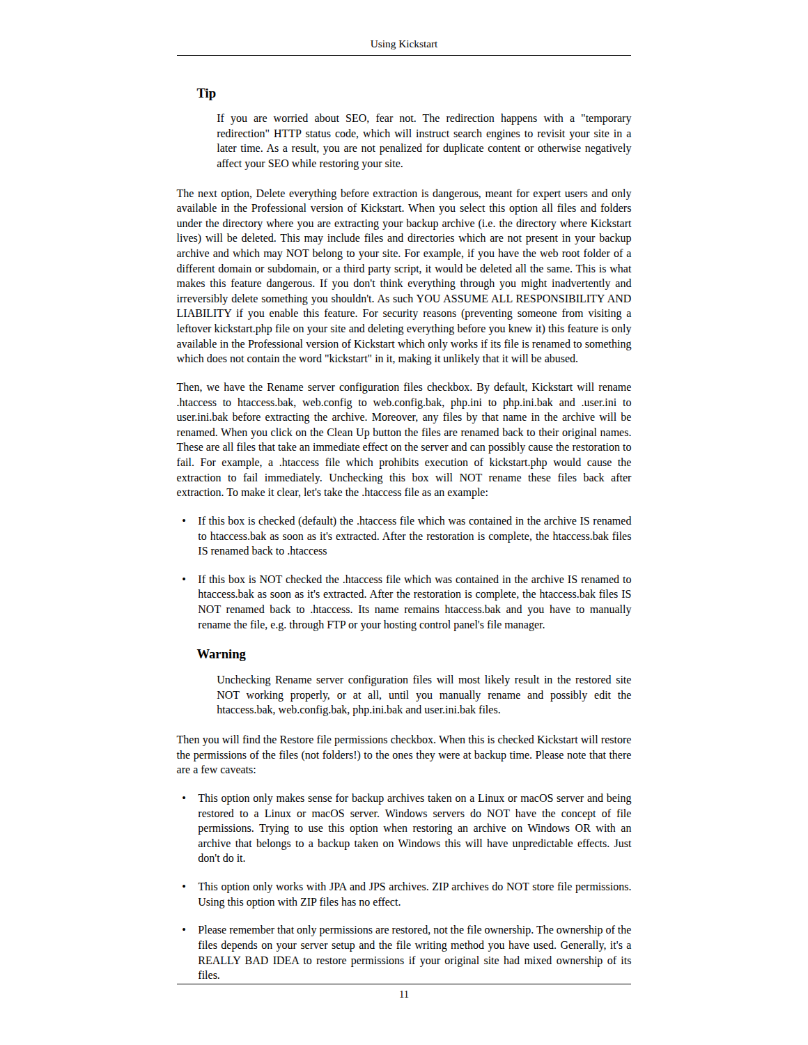Using Kickstart
Tip
If you are worried about SEO, fear not. The redirection happens with a "temporary redirection" HTTP status code, which will instruct search engines to revisit your site in a later time. As a result, you are not penalized for duplicate content or otherwise negatively affect your SEO while restoring your site.
The next option, Delete everything before extraction is dangerous, meant for expert users and only available in the Professional version of Kickstart. When you select this option all files and folders under the directory where you are extracting your backup archive (i.e. the directory where Kickstart lives) will be deleted. This may include files and directories which are not present in your backup archive and which may NOT belong to your site. For example, if you have the web root folder of a different domain or subdomain, or a third party script, it would be deleted all the same. This is what makes this feature dangerous. If you don't think everything through you might inadvertently and irreversibly delete something you shouldn't. As such YOU ASSUME ALL RESPONSIBILITY AND LIABILITY if you enable this feature. For security reasons (preventing someone from visiting a leftover kickstart.php file on your site and deleting everything before you knew it) this feature is only available in the Professional version of Kickstart which only works if its file is renamed to something which does not contain the word "kickstart" in it, making it unlikely that it will be abused.
Then, we have the Rename server configuration files checkbox. By default, Kickstart will rename .htaccess to htaccess.bak, web.config to web.config.bak, php.ini to php.ini.bak and .user.ini to user.ini.bak before extracting the archive. Moreover, any files by that name in the archive will be renamed. When you click on the Clean Up button the files are renamed back to their original names. These are all files that take an immediate effect on the server and can possibly cause the restoration to fail. For example, a .htaccess file which prohibits execution of kickstart.php would cause the extraction to fail immediately. Unchecking this box will NOT rename these files back after extraction. To make it clear, let's take the .htaccess file as an example:
If this box is checked (default) the .htaccess file which was contained in the archive IS renamed to htaccess.bak as soon as it's extracted. After the restoration is complete, the htaccess.bak files IS renamed back to .htaccess
If this box is NOT checked the .htaccess file which was contained in the archive IS renamed to htaccess.bak as soon as it's extracted. After the restoration is complete, the htaccess.bak files IS NOT renamed back to .htaccess. Its name remains htaccess.bak and you have to manually rename the file, e.g. through FTP or your hosting control panel's file manager.
Warning
Unchecking Rename server configuration files will most likely result in the restored site NOT working properly, or at all, until you manually rename and possibly edit the htaccess.bak, web.config.bak, php.ini.bak and user.ini.bak files.
Then you will find the Restore file permissions checkbox. When this is checked Kickstart will restore the permissions of the files (not folders!) to the ones they were at backup time. Please note that there are a few caveats:
This option only makes sense for backup archives taken on a Linux or macOS server and being restored to a Linux or macOS server. Windows servers do NOT have the concept of file permissions. Trying to use this option when restoring an archive on Windows OR with an archive that belongs to a backup taken on Windows this will have unpredictable effects. Just don't do it.
This option only works with JPA and JPS archives. ZIP archives do NOT store file permissions. Using this option with ZIP files has no effect.
Please remember that only permissions are restored, not the file ownership. The ownership of the files depends on your server setup and the file writing method you have used. Generally, it's a REALLY BAD IDEA to restore permissions if your original site had mixed ownership of its files.
11